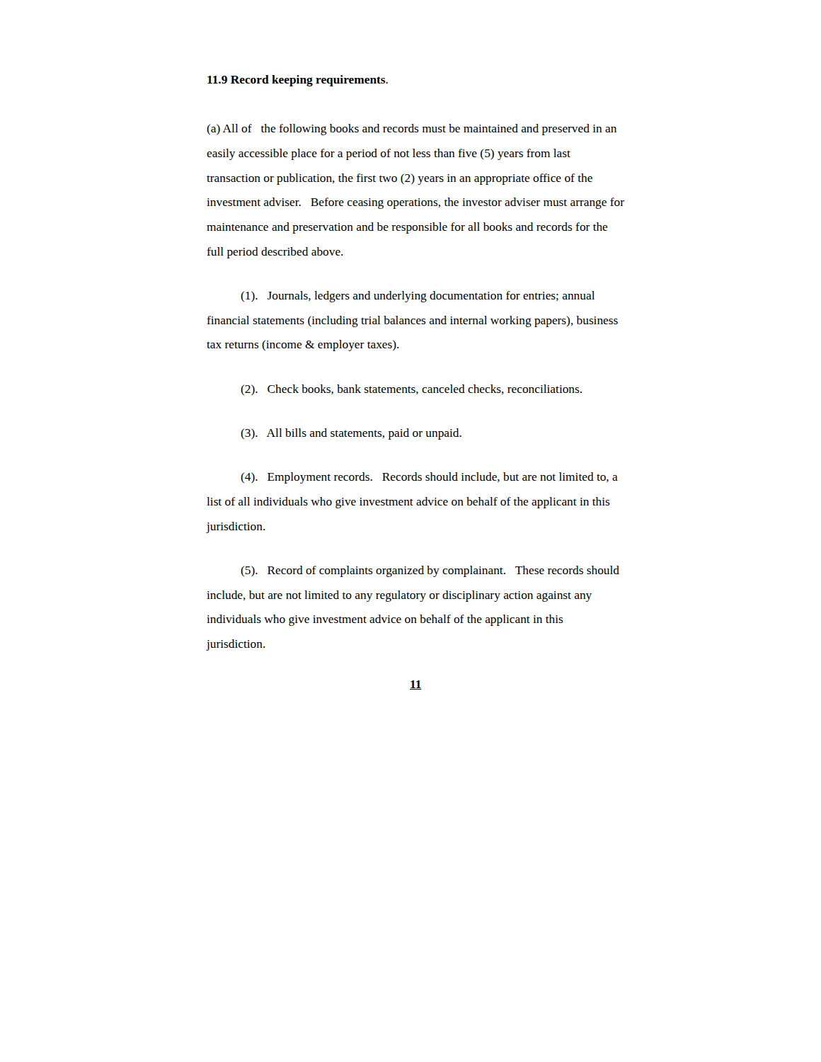11.9 Record keeping requirements.
(a) All of the following books and records must be maintained and preserved in an easily accessible place for a period of not less than five (5) years from last transaction or publication, the first two (2) years in an appropriate office of the investment adviser. Before ceasing operations, the investor adviser must arrange for maintenance and preservation and be responsible for all books and records for the full period described above.
(1). Journals, ledgers and underlying documentation for entries; annual financial statements (including trial balances and internal working papers), business tax returns (income & employer taxes).
(2). Check books, bank statements, canceled checks, reconciliations.
(3). All bills and statements, paid or unpaid.
(4). Employment records. Records should include, but are not limited to, a list of all individuals who give investment advice on behalf of the applicant in this jurisdiction.
(5). Record of complaints organized by complainant. These records should include, but are not limited to any regulatory or disciplinary action against any individuals who give investment advice on behalf of the applicant in this jurisdiction.
11